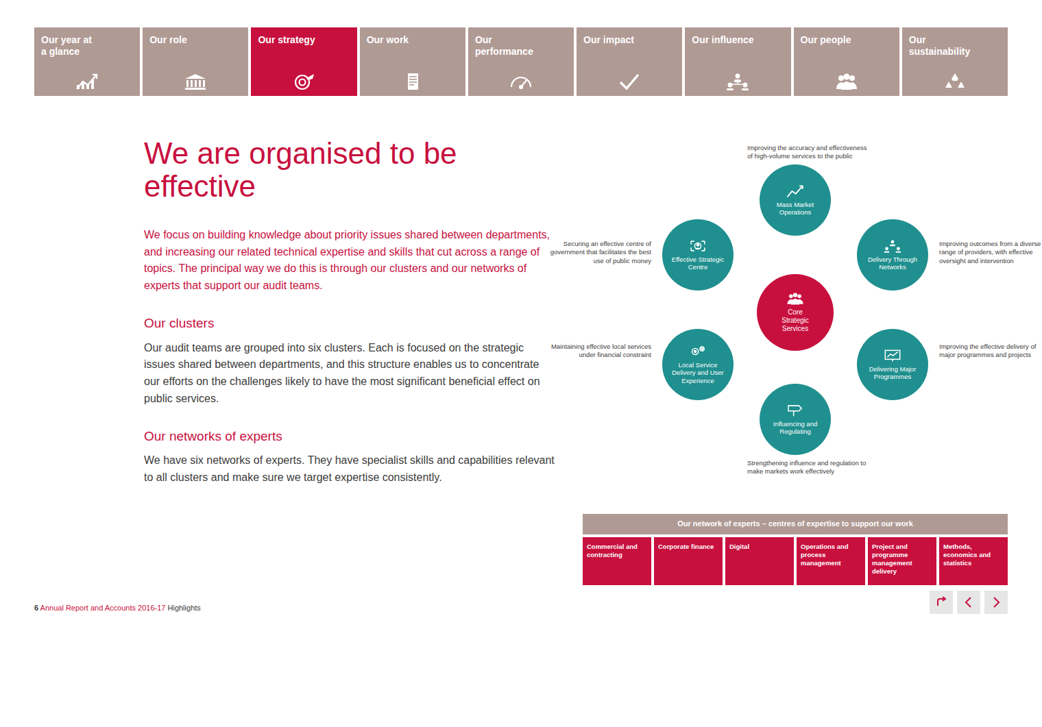Our year at
a glance Our role Our strategy Our work Our
performance Our impact Our influence Our people Our
sustainability
We are organised to be effective
We focus on building knowledge about priority issues shared between departments, and increasing our related technical expertise and skills that cut across a range of topics. The principal way we do this is through our clusters and our networks of experts that support our audit teams.
Our clusters
Our audit teams are grouped into six clusters. Each is focused on the strategic issues shared between departments, and this structure enables us to concentrate our efforts on the challenges likely to have the most significant beneficial effect on public services.
Our networks of experts
We have six networks of experts. They have specialist skills and capabilities relevant to all clusters and make sure we target expertise consistently.
Improving the accuracy and effectiveness of high-volume services to the public
Improving outcomes from a diverse range of providers, with effective oversight and intervention
Improving the effective delivery of major programmes and projects
Strengthening influence and regulation to make markets work effectively
Maintaining effective local services under financial constraint
Securing an effective centre of government that facilitates the best use of public money
Mass Market
Operations
Delivery Through
Networks
Delivering Major
Programmes
Influencing and
Regulating
Local Service
Delivery and User
Experience
Effective Strategic
Centre
Core
Strategic
Services
Our network of experts – centres of expertise to support our work
Commercial and contracting
Corporate finance
Digital
Operations and process management
Project and programme management delivery
Methods, economics and statistics
6 Annual Report and Accounts 2016-17 Highlights